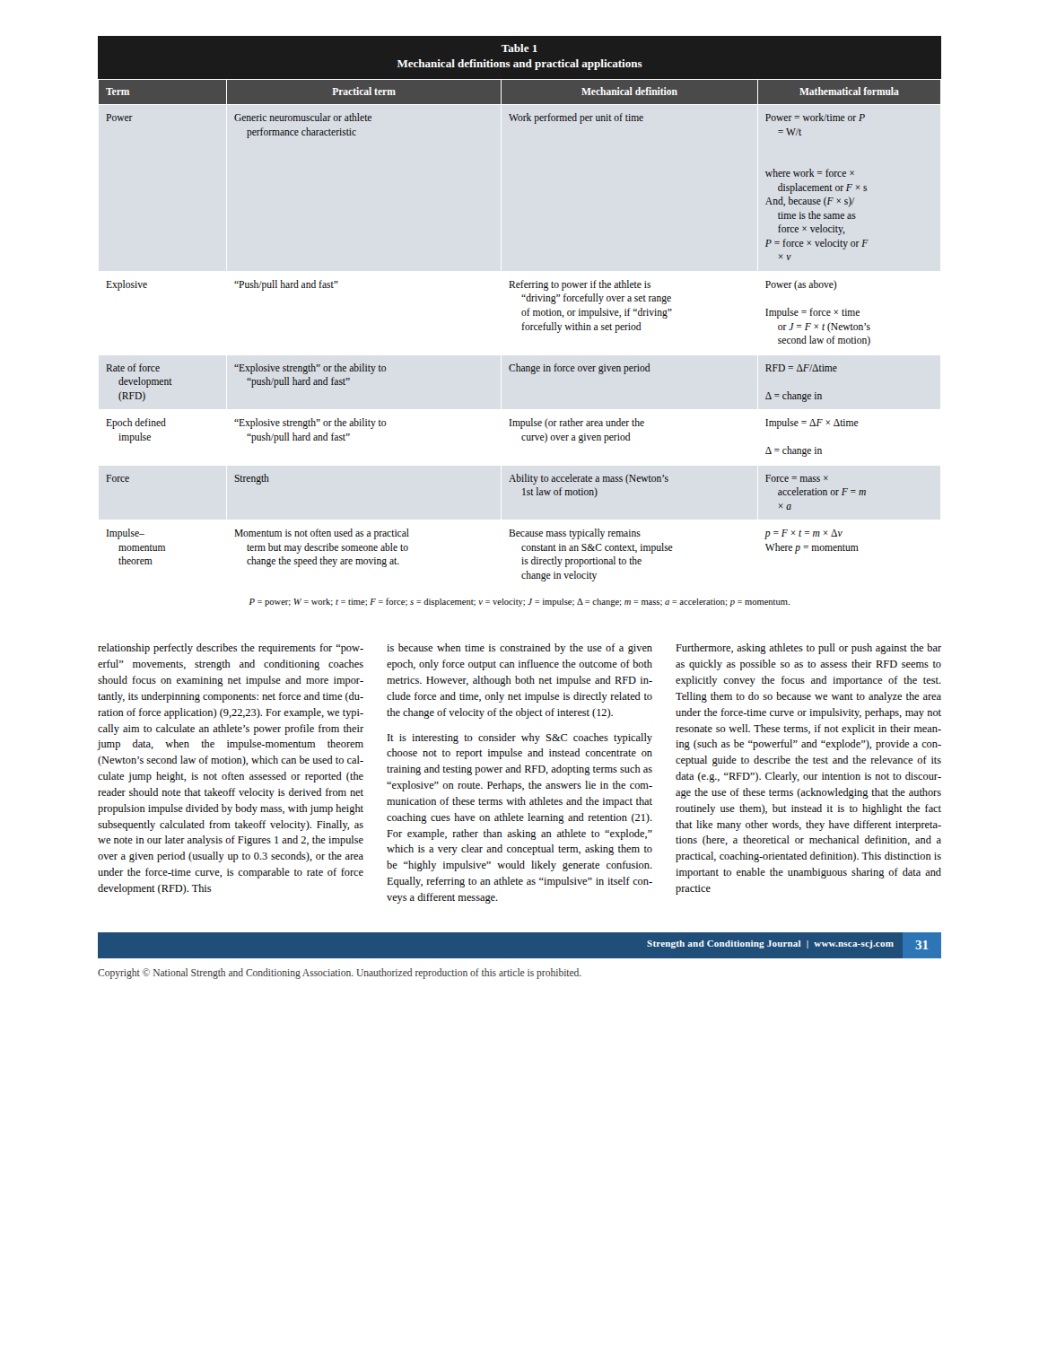Table 1 Mechanical definitions and practical applications
| Term | Practical term | Mechanical definition | Mathematical formula |
| --- | --- | --- | --- |
| Power | Generic neuromuscular or athlete performance characteristic | Work performed per unit of time | Power = work/time or P = W/t where work = force × displacement or F × s And, because ( F × s)/ time is the same as force × velocity, P = force × velocity or F × v |
| Explosive | “Push/pull hard and fast” | Referring to power if the athlete is “driving” forcefully over a set range of motion, or impulsive, if “driving” forcefully within a set period | Power (as above) Impulse = force × time or J = F × t (Newton’s second law of motion) |
| Rate of force development (RFD) | “Explosive strength” or the ability to “push/pull hard and fast” | Change in force over given period | RFD = Δ F /Δtime Δ = change in |
| Epoch defined impulse | “Explosive strength” or the ability to “push/pull hard and fast” | Impulse (or rather area under the curve) over a given period | Impulse = Δ F × Δtime Δ = change in |
| Force | Strength | Ability to accelerate a mass (Newton’s 1st law of motion) | Force = mass × acceleration or F = m × a |
| Impulse– momentum theorem | Momentum is not often used as a practical term but may describe someone able to change the speed they are moving at. | Because mass typically remains constant in an S&C context, impulse is directly proportional to the change in velocity | p = F × t = m × Δ v Where p = momentum |
| P = power; W = work; t = time; F = force; s = displacement; v = velocity; J = impulse; Δ = change; m = mass; a = acceleration; p = momentum. |
relationship perfectly describes the requirements for “powerful” movements, strength and conditioning coaches should focus on examining net impulse and more importantly, its underpinning components: net force and time (duration of force application) (9,22,23). For example, we typically aim to calculate an athlete’s power profile from their jump data, when the impulse-momentum theorem (Newton’s second law of motion), which can be used to calculate jump height, is not often assessed or reported (the reader should note that takeoff velocity is derived from net propulsion impulse divided by body mass, with jump height subsequently calculated from takeoff velocity). Finally, as we note in our later analysis of Figures 1 and 2, the impulse over a given period (usually up to 0.3 seconds), or the area under the force-time curve, is comparable to rate of force development (RFD). This
is because when time is constrained by the use of a given epoch, only force output can influence the outcome of both metrics. However, although both net impulse and RFD include force and time, only net impulse is directly related to the change of velocity of the object of interest (12).
It is interesting to consider why S&C coaches typically choose not to report impulse and instead concentrate on training and testing power and RFD, adopting terms such as “explosive” on route. Perhaps, the answers lie in the communication of these terms with athletes and the impact that coaching cues have on athlete learning and retention (21). For example, rather than asking an athlete to “explode,” which is a very clear and conceptual term, asking them to be “highly impulsive” would likely generate confusion. Equally, referring to an athlete as “impulsive” in itself conveys a different message.
Furthermore, asking athletes to pull or push against the bar as quickly as possible so as to assess their RFD seems to explicitly convey the focus and importance of the test. Telling them to do so because we want to analyze the area under the force-time curve or impulsivity, perhaps, may not resonate so well. These terms, if not explicit in their meaning (such as be “powerful” and “explode”), provide a conceptual guide to describe the test and the relevance of its data (e.g., “RFD”). Clearly, our intention is not to discourage the use of these terms (acknowledging that the authors routinely use them), but instead it is to highlight the fact that like many other words, they have different interpretations (here, a theoretical or mechanical definition, and a practical, coaching-orientated definition). This distinction is important to enable the unambiguous sharing of data and practice
Strength and Conditioning Journal | www.nsca-scj.com
31
Copyright © National Strength and Conditioning Association. Unauthorized reproduction of this article is prohibited.